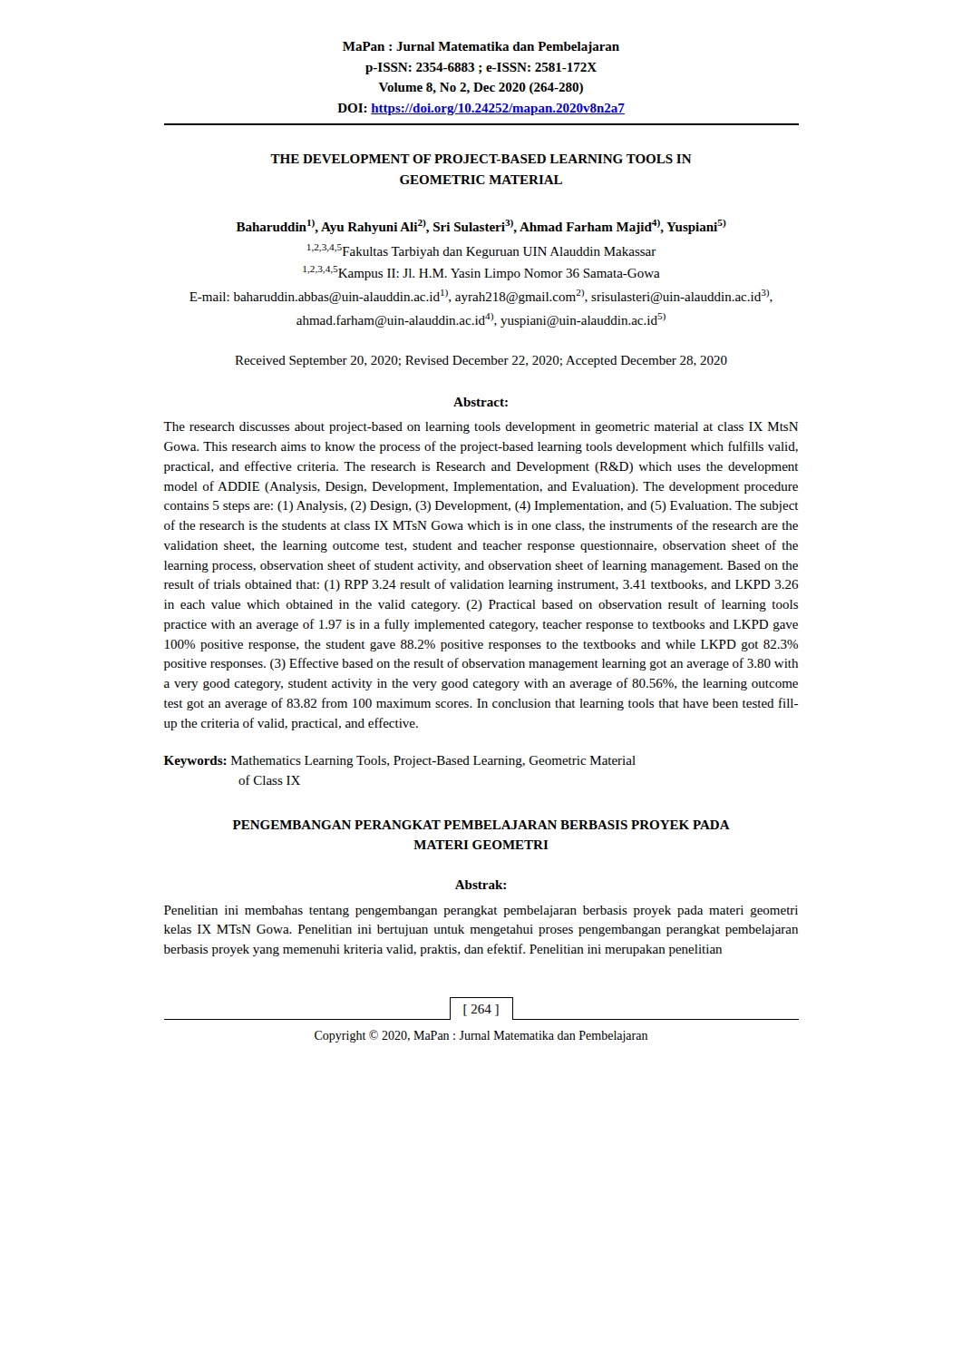MaPan : Jurnal Matematika dan Pembelajaran
p-ISSN: 2354-6883 ; e-ISSN: 2581-172X
Volume 8, No 2, Dec 2020 (264-280)
DOI: https://doi.org/10.24252/mapan.2020v8n2a7
The Development of Project-Based Learning Tools in
Geometric Material
Baharuddin1), Ayu Rahyuni Ali2), Sri Sulasteri3), Ahmad Farham Majid4), Yuspiani5)
1,2,3,4,5Fakultas Tarbiyah dan Keguruan UIN Alauddin Makassar
1,2,3,4,5Kampus II: Jl. H.M. Yasin Limpo Nomor 36 Samata-Gowa
E-mail: baharuddin.abbas@uin-alauddin.ac.id1), ayrah218@gmail.com2), srisulasteri@uin-alauddin.ac.id3), ahmad.farham@uin-alauddin.ac.id4), yuspiani@uin-alauddin.ac.id5)
Received September 20, 2020; Revised December 22, 2020; Accepted December 28, 2020
Abstract:
The research discusses about project-based on learning tools development in geometric material at class IX MtsN Gowa. This research aims to know the process of the project-based learning tools development which fulfills valid, practical, and effective criteria. The research is Research and Development (R&D) which uses the development model of ADDIE (Analysis, Design, Development, Implementation, and Evaluation). The development procedure contains 5 steps are: (1) Analysis, (2) Design, (3) Development, (4) Implementation, and (5) Evaluation. The subject of the research is the students at class IX MTsN Gowa which is in one class, the instruments of the research are the validation sheet, the learning outcome test, student and teacher response questionnaire, observation sheet of the learning process, observation sheet of student activity, and observation sheet of learning management. Based on the result of trials obtained that: (1) RPP 3.24 result of validation learning instrument, 3.41 textbooks, and LKPD 3.26 in each value which obtained in the valid category. (2) Practical based on observation result of learning tools practice with an average of 1.97 is in a fully implemented category, teacher response to textbooks and LKPD gave 100% positive response, the student gave 88.2% positive responses to the textbooks and while LKPD got 82.3% positive responses. (3) Effective based on the result of observation management learning got an average of 3.80 with a very good category, student activity in the very good category with an average of 80.56%, the learning outcome test got an average of 83.82 from 100 maximum scores. In conclusion that learning tools that have been tested fill-up the criteria of valid, practical, and effective.
Keywords: Mathematics Learning Tools, Project-Based Learning, Geometric Material of Class IX
Pengembangan Perangkat Pembelajaran Berbasis Proyek pada
Materi Geometri
Abstrak:
Penelitian ini membahas tentang pengembangan perangkat pembelajaran berbasis proyek pada materi geometri kelas IX MTsN Gowa. Penelitian ini bertujuan untuk mengetahui proses pengembangan perangkat pembelajaran berbasis proyek yang memenuhi kriteria valid, praktis, dan efektif. Penelitian ini merupakan penelitian
[ 264 ]
Copyright © 2020, MaPan : Jurnal Matematika dan Pembelajaran